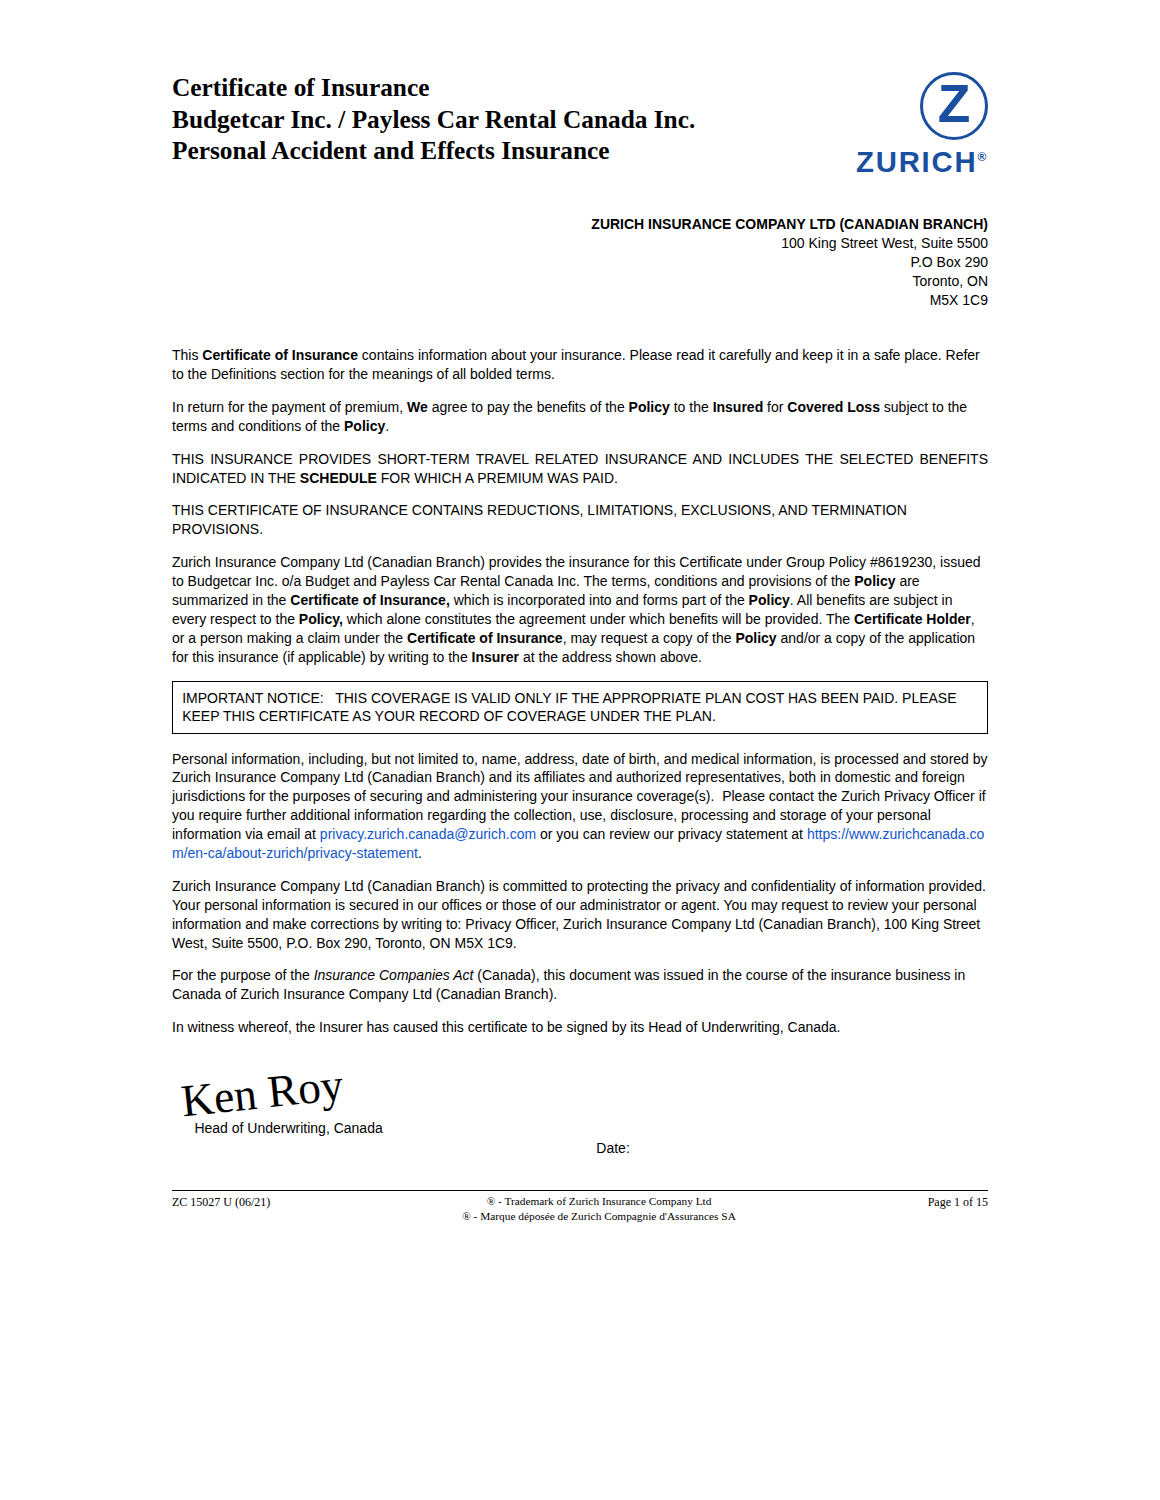Certificate of Insurance
Budgetcar Inc. / Payless Car Rental Canada Inc.
Personal Accident and Effects Insurance
Z ZURICH®
ZURICH INSURANCE COMPANY LTD (CANADIAN BRANCH)
100 King Street West, Suite 5500
P.O Box 290
Toronto, ON
M5X 1C9
This Certificate of Insurance contains information about your insurance. Please read it carefully and keep it in a safe place. Refer to the Definitions section for the meanings of all bolded terms.
In return for the payment of premium, We agree to pay the benefits of the Policy to the Insured for Covered Loss subject to the terms and conditions of the Policy.
THIS INSURANCE PROVIDES SHORT-TERM TRAVEL RELATED INSURANCE AND INCLUDES THE SELECTED BENEFITS INDICATED IN THE SCHEDULE FOR WHICH A PREMIUM WAS PAID.
THIS CERTIFICATE OF INSURANCE CONTAINS REDUCTIONS, LIMITATIONS, EXCLUSIONS, AND TERMINATION PROVISIONS.
Zurich Insurance Company Ltd (Canadian Branch) provides the insurance for this Certificate under Group Policy #8619230, issued to Budgetcar Inc. o/a Budget and Payless Car Rental Canada Inc. The terms, conditions and provisions of the Policy are summarized in the Certificate of Insurance, which is incorporated into and forms part of the Policy. All benefits are subject in every respect to the Policy, which alone constitutes the agreement under which benefits will be provided. The Certificate Holder, or a person making a claim under the Certificate of Insurance, may request a copy of the Policy and/or a copy of the application for this insurance (if applicable) by writing to the Insurer at the address shown above.
IMPORTANT NOTICE: THIS COVERAGE IS VALID ONLY IF THE APPROPRIATE PLAN COST HAS BEEN PAID. PLEASE KEEP THIS CERTIFICATE AS YOUR RECORD OF COVERAGE UNDER THE PLAN.
Personal information, including, but not limited to, name, address, date of birth, and medical information, is processed and stored by Zurich Insurance Company Ltd (Canadian Branch) and its affiliates and authorized representatives, both in domestic and foreign jurisdictions for the purposes of securing and administering your insurance coverage(s). Please contact the Zurich Privacy Officer if you require further additional information regarding the collection, use, disclosure, processing and storage of your personal information via email at privacy.zurich.canada@zurich.com or you can review our privacy statement at https://www.zurichcanada.com/en-ca/about-zurich/privacy-statement.
Zurich Insurance Company Ltd (Canadian Branch) is committed to protecting the privacy and confidentiality of information provided. Your personal information is secured in our offices or those of our administrator or agent. You may request to review your personal information and make corrections by writing to: Privacy Officer, Zurich Insurance Company Ltd (Canadian Branch), 100 King Street West, Suite 5500, P.O. Box 290, Toronto, ON M5X 1C9.
For the purpose of the Insurance Companies Act (Canada), this document was issued in the course of the insurance business in Canada of Zurich Insurance Company Ltd (Canadian Branch).
In witness whereof, the Insurer has caused this certificate to be signed by its Head of Underwriting, Canada.
Ken Roy
Head of Underwriting, Canada
Date:
ZC 15027 U (06/21)
® - Trademark of Zurich Insurance Company Ltd
® - Marque déposée de Zurich Compagnie d'Assurances SA
Page 1 of 15